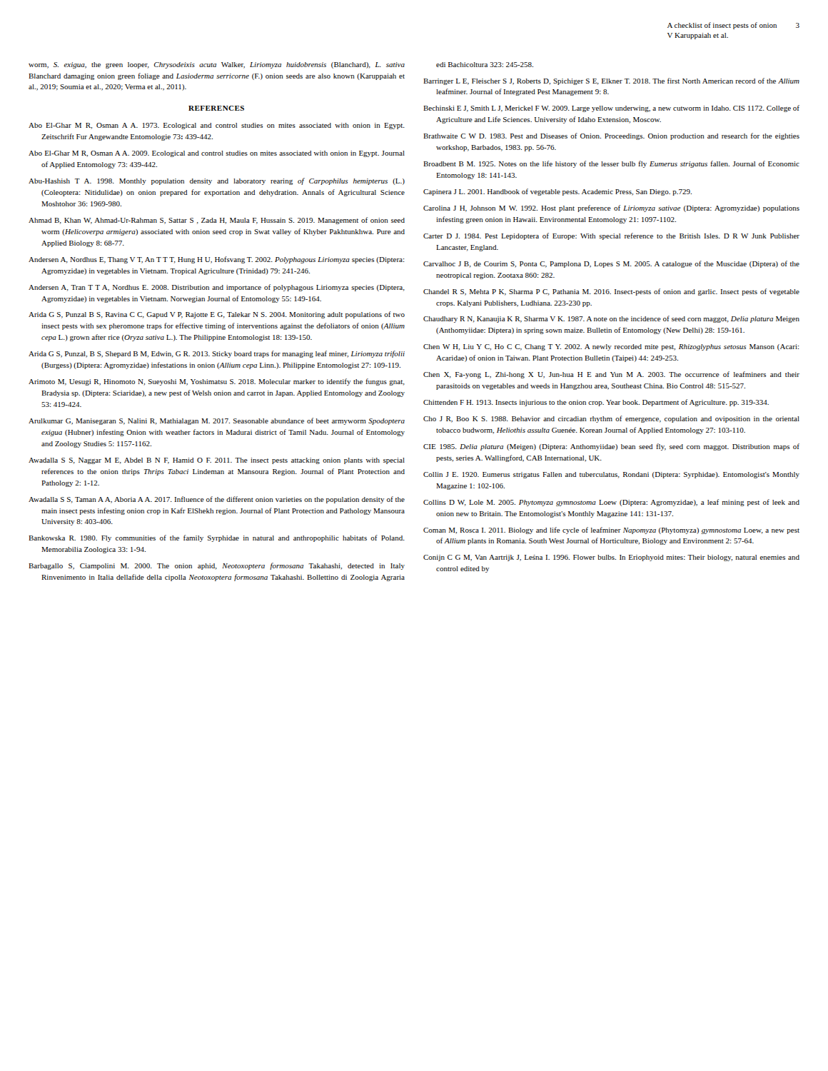A checklist of insect pests of onion
V Karuppaiah et al. 3
worm, S. exigua, the green looper, Chrysodeixis acuta Walker, Liriomyza huidobrensis (Blanchard), L. sativa Blanchard damaging onion green foliage and Lasioderma serricorne (F.) onion seeds are also known (Karuppaiah et al., 2019; Soumia et al., 2020; Verma et al., 2011).
REFERENCES
Abo El-Ghar M R, Osman A A. 1973. Ecological and control studies on mites associated with onion in Egypt. Zeitschrift Fur Angewandte Entomologie 73: 439-442.
Abo El-Ghar M R, Osman A A. 2009. Ecological and control studies on mites associated with onion in Egypt. Journal of Applied Entomology 73: 439-442.
Abu-Hashish T A. 1998. Monthly population density and laboratory rearing of Carpophilus hemipterus (L.) (Coleoptera: Nitidulidae) on onion prepared for exportation and dehydration. Annals of Agricultural Science Moshtohor 36: 1969-980.
Ahmad B, Khan W, Ahmad-Ur-Rahman S, Sattar S , Zada H, Maula F, Hussain S. 2019. Management of onion seed worm (Helicoverpa armigera) associated with onion seed crop in Swat valley of Khyber Pakhtunkhwa. Pure and Applied Biology 8: 68-77.
Andersen A, Nordhus E, Thang V T, An T T T, Hung H U, Hofsvang T. 2002. Polyphagous Liriomyza species (Diptera: Agromyzidae) in vegetables in Vietnam. Tropical Agriculture (Trinidad) 79: 241-246.
Andersen A, Tran T T A, Nordhus E. 2008. Distribution and importance of polyphagous Liriomyza species (Diptera, Agromyzidae) in vegetables in Vietnam. Norwegian Journal of Entomology 55: 149-164.
Arida G S, Punzal B S, Ravina C C, Gapud V P, Rajotte E G, Talekar N S. 2004. Monitoring adult populations of two insect pests with sex pheromone traps for effective timing of interventions against the defoliators of onion (Allium cepa L.) grown after rice (Oryza sativa L.). The Philippine Entomologist 18: 139-150.
Arida G S, Punzal, B S, Shepard B M, Edwin, G R. 2013. Sticky board traps for managing leaf miner, Liriomyza trifolii (Burgess) (Diptera: Agromyzidae) infestations in onion (Allium cepa Linn.). Philippine Entomologist 27: 109-119.
Arimoto M, Uesugi R, Hinomoto N, Sueyoshi M, Yoshimatsu S. 2018. Molecular marker to identify the fungus gnat, Bradysia sp. (Diptera: Sciaridae), a new pest of Welsh onion and carrot in Japan. Applied Entomology and Zoology 53: 419-424.
Arulkumar G, Manisegaran S, Nalini R, Mathialagan M. 2017. Seasonable abundance of beet armyworm Spodoptera exigua (Hubner) infesting Onion with weather factors in Madurai district of Tamil Nadu. Journal of Entomology and Zoology Studies 5: 1157-1162.
Awadalla S S, Naggar M E, Abdel B N F, Hamid O F. 2011. The insect pests attacking onion plants with special references to the onion thrips Thrips Tabaci Lindeman at Mansoura Region. Journal of Plant Protection and Pathology 2: 1-12.
Awadalla S S, Taman A A, Aboria A A. 2017. Influence of the different onion varieties on the population density of the main insect pests infesting onion crop in Kafr ElShekh region. Journal of Plant Protection and Pathology Mansoura University 8: 403-406.
Bankowska R. 1980. Fly communities of the family Syrphidae in natural and anthropophilic habitats of Poland. Memorabilia Zoologica 33: 1-94.
Barbagallo S, Ciampolini M. 2000. The onion aphid, Neotoxoptera formosana Takahashi, detected in Italy Rinvenimento in Italia dellafide della cipolla Neotoxoptera formosana Takahashi. Bollettino di Zoologia Agraria edi Bachicoltura 323: 245-258.
Barringer L E, Fleischer S J, Roberts D, Spichiger S E, Elkner T. 2018. The first North American record of the Allium leafminer. Journal of Integrated Pest Management 9: 8.
Bechinski E J, Smith L J, Merickel F W. 2009. Large yellow underwing, a new cutworm in Idaho. CIS 1172. College of Agriculture and Life Sciences. University of Idaho Extension, Moscow.
Brathwaite C W D. 1983. Pest and Diseases of Onion. Proceedings. Onion production and research for the eighties workshop, Barbados, 1983. pp. 56-76.
Broadbent B M. 1925. Notes on the life history of the lesser bulb fly Eumerus strigatus fallen. Journal of Economic Entomology 18: 141-143.
Capinera J L. 2001. Handbook of vegetable pests. Academic Press, San Diego. p.729.
Carolina J H, Johnson M W. 1992. Host plant preference of Liriomyza sativae (Diptera: Agromyzidae) populations infesting green onion in Hawaii. Environmental Entomology 21: 1097-1102.
Carter D J. 1984. Pest Lepidoptera of Europe: With special reference to the British Isles. D R W Junk Publisher Lancaster, England.
Carvalhoc J B, de Courim S, Ponta C, Pamplona D, Lopes S M. 2005. A catalogue of the Muscidae (Diptera) of the neotropical region. Zootaxa 860: 282.
Chandel R S, Mehta P K, Sharma P C, Pathania M. 2016. Insect-pests of onion and garlic. Insect pests of vegetable crops. Kalyani Publishers, Ludhiana. 223-230 pp.
Chaudhary R N, Kanaujia K R, Sharma V K. 1987. A note on the incidence of seed corn maggot, Delia platura Meigen (Anthomyiidae: Diptera) in spring sown maize. Bulletin of Entomology (New Delhi) 28: 159-161.
Chen W H, Liu Y C, Ho C C, Chang T Y. 2002. A newly recorded mite pest, Rhizoglyphus setosus Manson (Acari: Acaridae) of onion in Taiwan. Plant Protection Bulletin (Taipei) 44: 249-253.
Chen X, Fa-yong L, Zhi-hong X U, Jun-hua H E and Yun M A. 2003. The occurrence of leafminers and their parasitoids on vegetables and weeds in Hangzhou area, Southeast China. Bio Control 48: 515-527.
Chittenden F H. 1913. Insects injurious to the onion crop. Year book. Department of Agriculture. pp. 319-334.
Cho J R, Boo K S. 1988. Behavior and circadian rhythm of emergence, copulation and oviposition in the oriental tobacco budworm, Heliothis assulta Guenée. Korean Journal of Applied Entomology 27: 103-110.
CIE 1985. Delia platura (Meigen) (Diptera: Anthomyiidae) bean seed fly, seed corn maggot. Distribution maps of pests, series A. Wallingford, CAB International, UK.
Collin J E. 1920. Eumerus strigatus Fallen and tuberculatus, Rondani (Diptera: Syrphidae). Entomologist's Monthly Magazine 1: 102-106.
Collins D W, Lole M. 2005. Phytomyza gymnostoma Loew (Diptera: Agromyzidae), a leaf mining pest of leek and onion new to Britain. The Entomologist's Monthly Magazine 141: 131-137.
Coman M, Rosca I. 2011. Biology and life cycle of leafminer Napomyza (Phytomyza) gymnostoma Loew, a new pest of Allium plants in Romania. South West Journal of Horticulture, Biology and Environment 2: 57-64.
Conijn C G M, Van Aartrijk J, Leśna I. 1996. Flower bulbs. In Eriophyoid mites: Their biology, natural enemies and control edited by